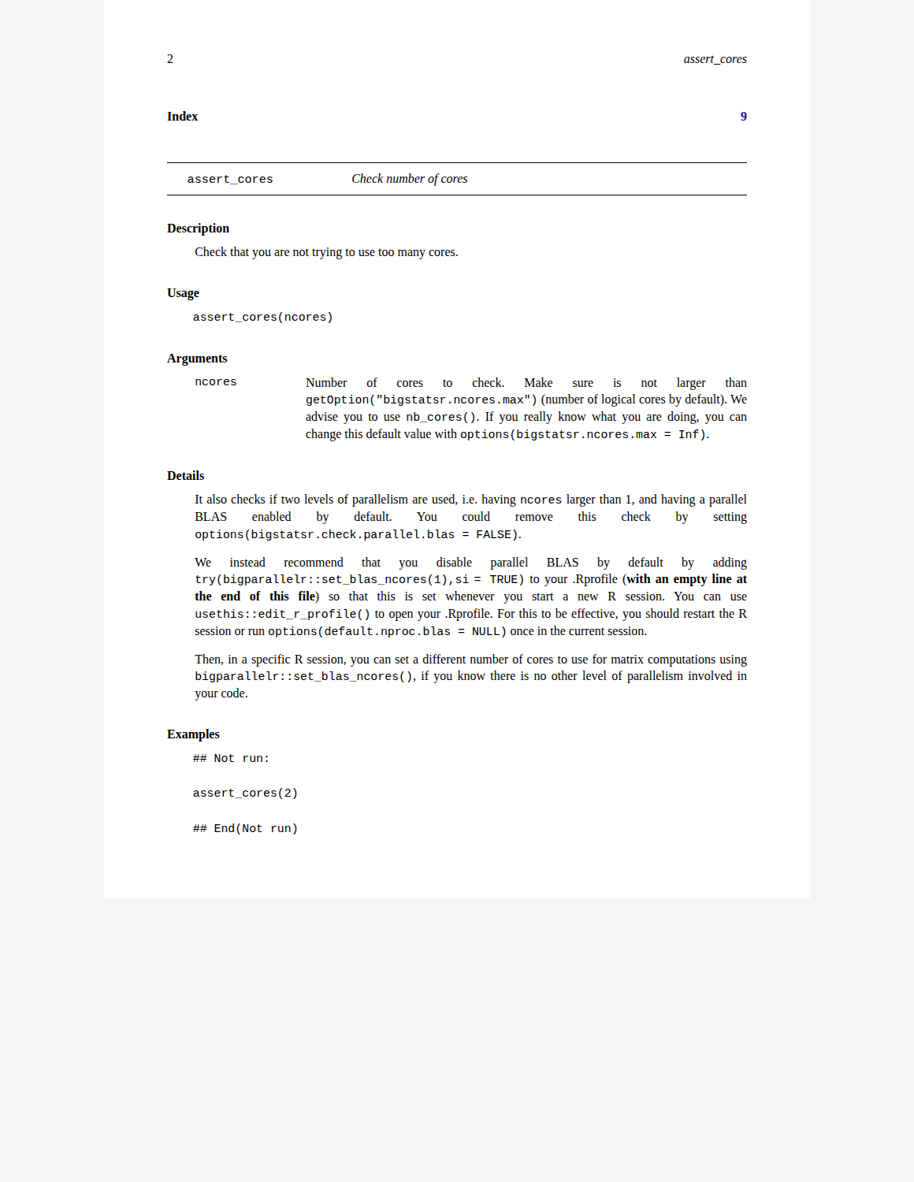2 assert_cores
Index 9
assert_cores Check number of cores
Description
Check that you are not trying to use too many cores.
Usage
assert_cores(ncores)
Arguments
ncores
Number of cores to check. Make sure is not larger than getOption("bigstatsr.ncores.max") (number of logical cores by default). We advise you to use nb_cores(). If you really know what you are doing, you can change this default value with options(bigstatsr.ncores.max = Inf).
Details
It also checks if two levels of parallelism are used, i.e. having ncores larger than 1, and having a parallel BLAS enabled by default. You could remove this check by setting options(bigstatsr.check.parallel.blas = FALSE).
We instead recommend that you disable parallel BLAS by default by adding try(bigparallelr::set_blas_ncores(1),si = TRUE) to your .Rprofile (with an empty line at the end of this file) so that this is set whenever you start a new R session. You can use usethis::edit_r_profile() to open your .Rprofile. For this to be effective, you should restart the R session or run options(default.nproc.blas = NULL) once in the current session.
Then, in a specific R session, you can set a different number of cores to use for matrix computations using bigparallelr::set_blas_ncores(), if you know there is no other level of parallelism involved in your code.
Examples
## Not run:

assert_cores(2)

## End(Not run)